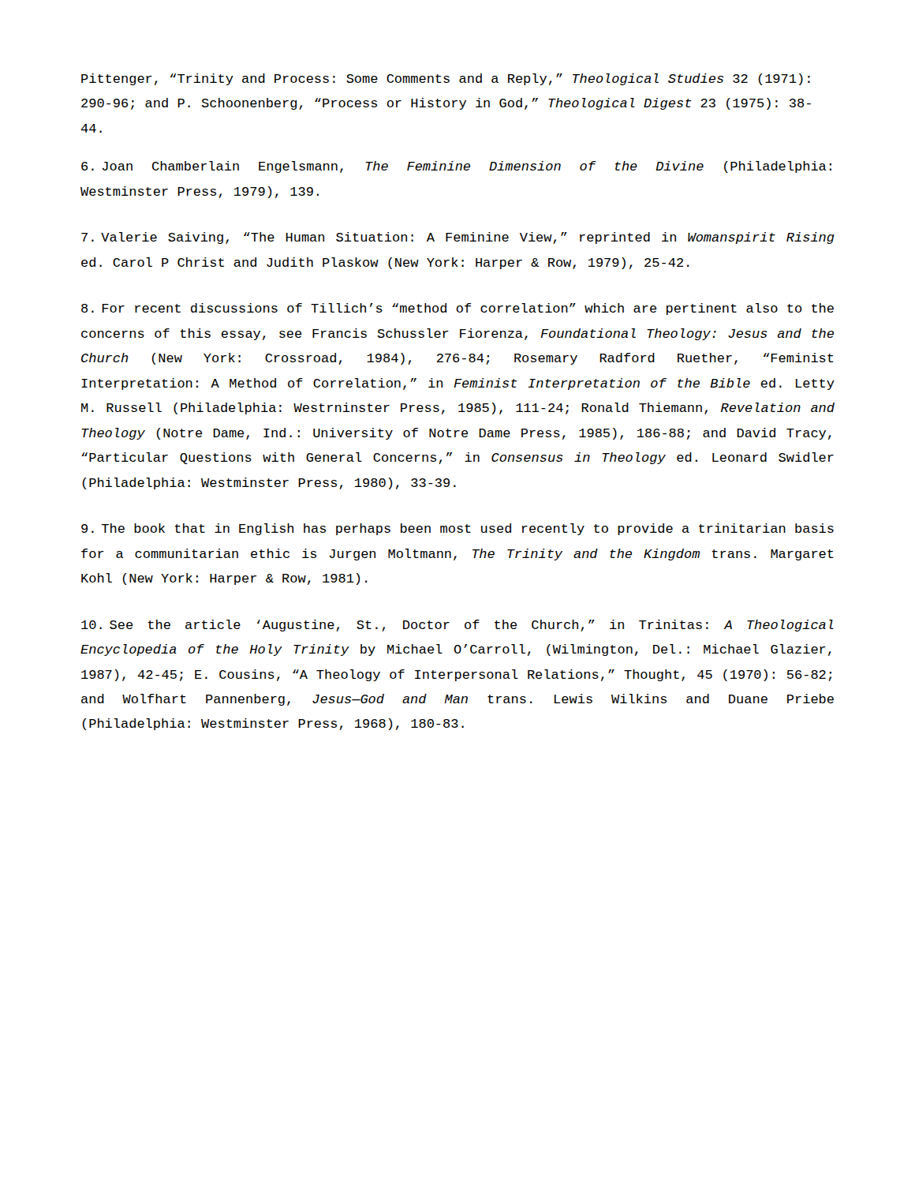Pittenger, “Trinity and Process: Some Comments and a Reply,” Theological Studies 32 (1971): 290-96; and P. Schoonenberg, “Process or History in God,” Theological Digest 23 (1975): 38-44.
6. Joan Chamberlain Engelsmann, The Feminine Dimension of the Divine (Philadelphia: Westminster Press, 1979), 139.
7. Valerie Saiving, “The Human Situation: A Feminine View,” reprinted in Womanspirit Rising ed. Carol P Christ and Judith Plaskow (New York: Harper & Row, 1979), 25-42.
8. For recent discussions of Tillich’s “method of correlation” which are pertinent also to the concerns of this essay, see Francis Schussler Fiorenza, Foundational Theology: Jesus and the Church (New York: Crossroad, 1984), 276-84; Rosemary Radford Ruether, “Feminist Interpretation: A Method of Correlation,” in Feminist Interpretation of the Bible ed. Letty M. Russell (Philadelphia: Westrninster Press, 1985), 111-24; Ronald Thiemann, Revelation and Theology (Notre Dame, Ind.: University of Notre Dame Press, 1985), 186-88; and David Tracy, “Particular Questions with General Concerns,” in Consensus in Theology ed. Leonard Swidler (Philadelphia: Westminster Press, 1980), 33-39.
9. The book that in English has perhaps been most used recently to provide a trinitarian basis for a communitarian ethic is Jurgen Moltmann, The Trinity and the Kingdom trans. Margaret Kohl (New York: Harper & Row, 1981).
10. See the article ‘Augustine, St., Doctor of the Church,” in Trinitas: A Theological Encyclopedia of the Holy Trinity by Michael O’Carroll, (Wilmington, Del.: Michael Glazier, 1987), 42-45; E. Cousins, “A Theology of Interpersonal Relations,” Thought, 45 (1970): 56-82; and Wolfhart Pannenberg, Jesus—God and Man trans. Lewis Wilkins and Duane Priebe (Philadelphia: Westminster Press, 1968), 180-83.